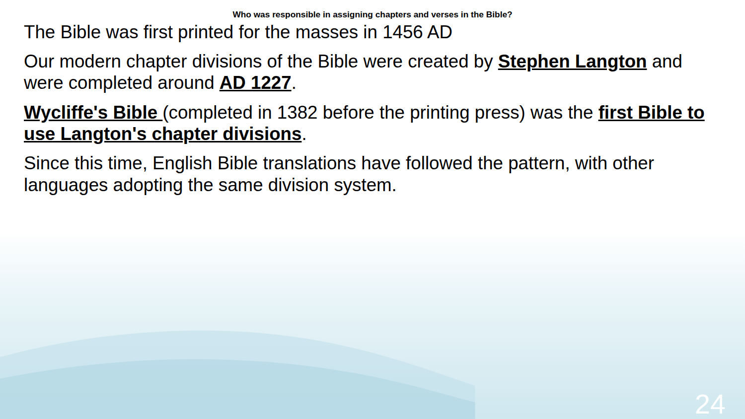Who was responsible in assigning chapters and verses in the Bible?
The Bible was first printed for the masses in 1456 AD
Our modern chapter divisions of the Bible were created by Stephen Langton and were completed around AD 1227.
Wycliffe's Bible (completed in 1382 before the printing press) was the first Bible to use Langton's chapter divisions.
Since this time, English Bible translations have followed the pattern, with other languages adopting the same division system.
24